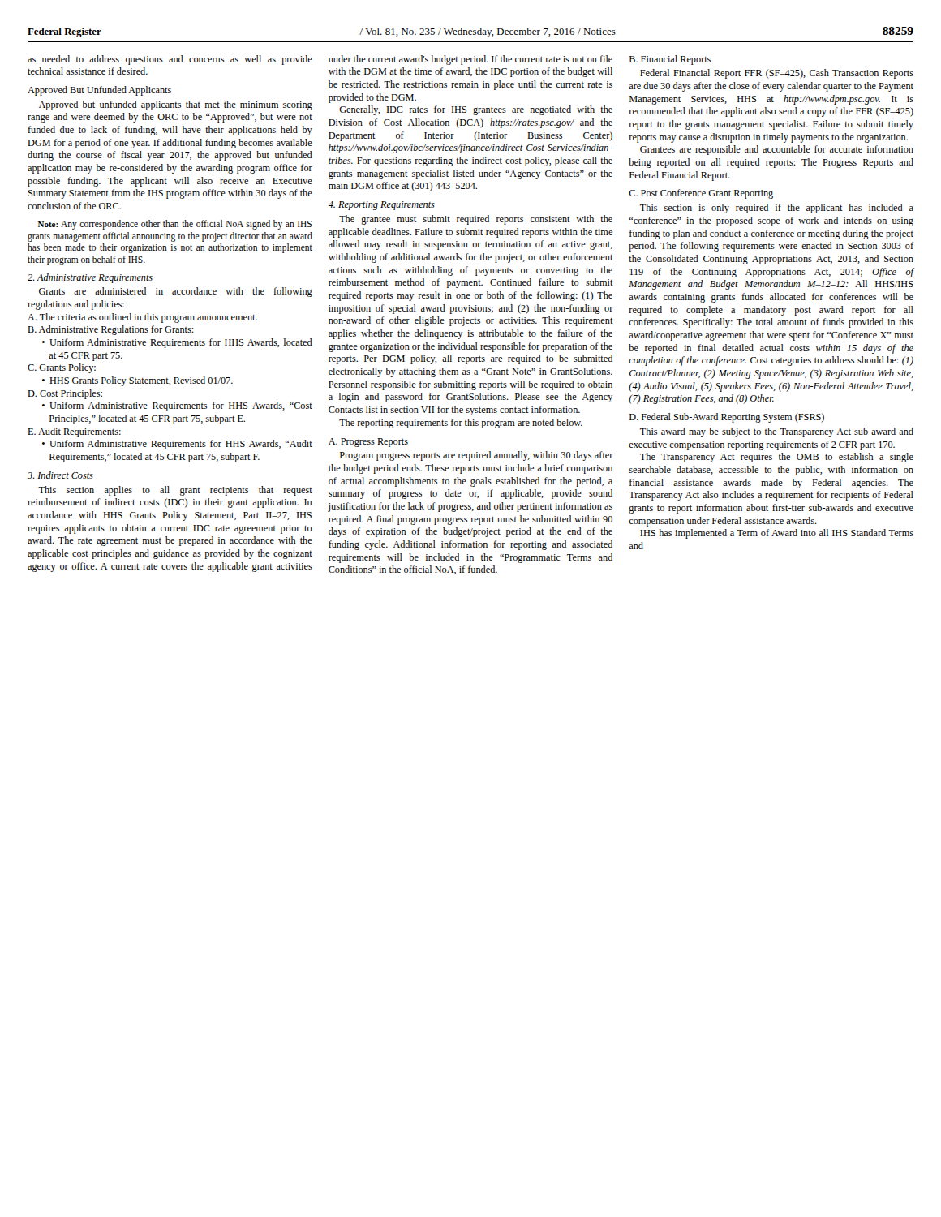Federal Register
/ Vol. 81, No. 235 / Wednesday, December 7, 2016 / Notices
88259
as needed to address questions and concerns as well as provide technical assistance if desired.
Approved But Unfunded Applicants
Approved but unfunded applicants that met the minimum scoring range and were deemed by the ORC to be “Approved”, but were not funded due to lack of funding, will have their applications held by DGM for a period of one year. If additional funding becomes available during the course of fiscal year 2017, the approved but unfunded application may be re-considered by the awarding program office for possible funding. The applicant will also receive an Executive Summary Statement from the IHS program office within 30 days of the conclusion of the ORC.
Note: Any correspondence other than the official NoA signed by an IHS grants management official announcing to the project director that an award has been made to their organization is not an authorization to implement their program on behalf of IHS.
2. Administrative Requirements
Grants are administered in accordance with the following regulations and policies:
A. The criteria as outlined in this program announcement.
B. Administrative Regulations for Grants:
Uniform Administrative Requirements for HHS Awards, located at 45 CFR part 75.
C. Grants Policy:
HHS Grants Policy Statement, Revised 01/07.
D. Cost Principles:
Uniform Administrative Requirements for HHS Awards, “Cost Principles,” located at 45 CFR part 75, subpart E.
E. Audit Requirements:
Uniform Administrative Requirements for HHS Awards, “Audit Requirements,” located at 45 CFR part 75, subpart F.
3. Indirect Costs
This section applies to all grant recipients that request reimbursement of indirect costs (IDC) in their grant application. In accordance with HHS Grants Policy Statement, Part II–27, IHS requires applicants to obtain a current IDC rate agreement prior to award. The rate agreement must be prepared in accordance with the applicable cost principles and guidance as provided by the cognizant agency or office. A current rate covers the applicable grant activities under the current award's budget period. If the current rate is not on file with the DGM at the time of award, the IDC portion of the budget will be restricted. The restrictions remain in place until the current rate is provided to the DGM.
Generally, IDC rates for IHS grantees are negotiated with the Division of Cost Allocation (DCA) https://rates.psc.gov/ and the Department of Interior (Interior Business Center) https://www.doi.gov/ibc/services/finance/indirect-Cost-Services/indian-tribes. For questions regarding the indirect cost policy, please call the grants management specialist listed under “Agency Contacts” or the main DGM office at (301) 443–5204.
4. Reporting Requirements
The grantee must submit required reports consistent with the applicable deadlines. Failure to submit required reports within the time allowed may result in suspension or termination of an active grant, withholding of additional awards for the project, or other enforcement actions such as withholding of payments or converting to the reimbursement method of payment. Continued failure to submit required reports may result in one or both of the following: (1) The imposition of special award provisions; and (2) the non-funding or non-award of other eligible projects or activities. This requirement applies whether the delinquency is attributable to the failure of the grantee organization or the individual responsible for preparation of the reports. Per DGM policy, all reports are required to be submitted electronically by attaching them as a “Grant Note” in GrantSolutions. Personnel responsible for submitting reports will be required to obtain a login and password for GrantSolutions. Please see the Agency Contacts list in section VII for the systems contact information.
The reporting requirements for this program are noted below.
A. Progress Reports
Program progress reports are required annually, within 30 days after the budget period ends. These reports must include a brief comparison of actual accomplishments to the goals established for the period, a summary of progress to date or, if applicable, provide sound justification for the lack of progress, and other pertinent information as required. A final program progress report must be submitted within 90 days of expiration of the budget/project period at the end of the funding cycle. Additional information for reporting and associated requirements will be included in the “Programmatic Terms and Conditions” in the official NoA, if funded.
B. Financial Reports
Federal Financial Report FFR (SF–425), Cash Transaction Reports are due 30 days after the close of every calendar quarter to the Payment Management Services, HHS at http://www.dpm.psc.gov. It is recommended that the applicant also send a copy of the FFR (SF–425) report to the grants management specialist. Failure to submit timely reports may cause a disruption in timely payments to the organization.
Grantees are responsible and accountable for accurate information being reported on all required reports: The Progress Reports and Federal Financial Report.
C. Post Conference Grant Reporting
This section is only required if the applicant has included a “conference” in the proposed scope of work and intends on using funding to plan and conduct a conference or meeting during the project period. The following requirements were enacted in Section 3003 of the Consolidated Continuing Appropriations Act, 2013, and Section 119 of the Continuing Appropriations Act, 2014; Office of Management and Budget Memorandum M–12–12: All HHS/IHS awards containing grants funds allocated for conferences will be required to complete a mandatory post award report for all conferences. Specifically: The total amount of funds provided in this award/cooperative agreement that were spent for “Conference X” must be reported in final detailed actual costs within 15 days of the completion of the conference. Cost categories to address should be: (1) Contract/Planner, (2) Meeting Space/Venue, (3) Registration Web site, (4) Audio Visual, (5) Speakers Fees, (6) Non-Federal Attendee Travel, (7) Registration Fees, and (8) Other.
D. Federal Sub-Award Reporting System (FSRS)
This award may be subject to the Transparency Act sub-award and executive compensation reporting requirements of 2 CFR part 170.
The Transparency Act requires the OMB to establish a single searchable database, accessible to the public, with information on financial assistance awards made by Federal agencies. The Transparency Act also includes a requirement for recipients of Federal grants to report information about first-tier sub-awards and executive compensation under Federal assistance awards.
IHS has implemented a Term of Award into all IHS Standard Terms and